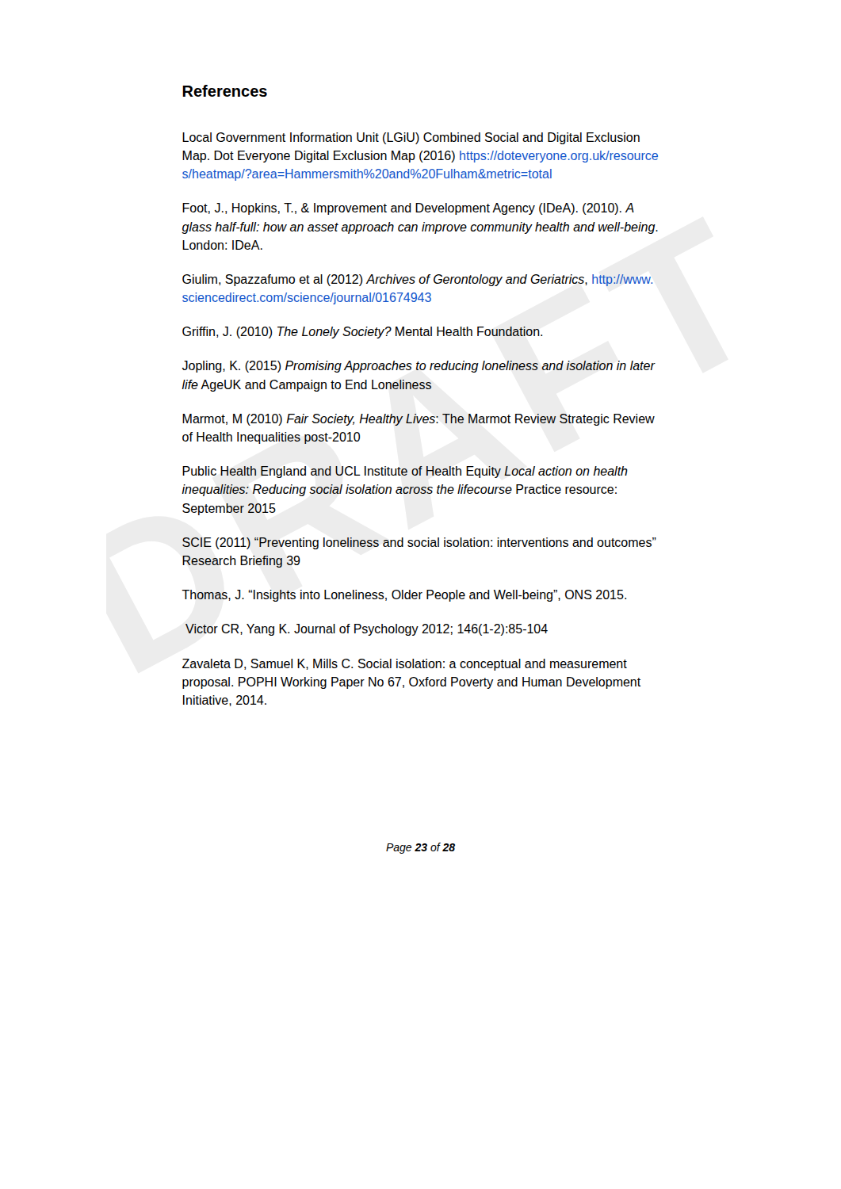DRAFT
References
Local Government Information Unit (LGiU) Combined Social and Digital Exclusion Map. Dot Everyone Digital Exclusion Map (2016) https://doteveryone.org.uk/resources/heatmap/?area=Hammersmith%20and%20Fulham&metric=total
Foot, J., Hopkins, T., & Improvement and Development Agency (IDeA). (2010). A glass half-full: how an asset approach can improve community health and well-being. London: IDeA.
Giulim, Spazzafumo et al (2012) Archives of Gerontology and Geriatrics, http://www.sciencedirect.com/science/journal/01674943
Griffin, J. (2010) The Lonely Society? Mental Health Foundation.
Jopling, K. (2015) Promising Approaches to reducing loneliness and isolation in later life AgeUK and Campaign to End Loneliness
Marmot, M (2010) Fair Society, Healthy Lives: The Marmot Review Strategic Review of Health Inequalities post-2010
Public Health England and UCL Institute of Health Equity Local action on health inequalities: Reducing social isolation across the lifecourse Practice resource: September 2015
SCIE (2011) “Preventing loneliness and social isolation: interventions and outcomes” Research Briefing 39
Thomas, J. “Insights into Loneliness, Older People and Well-being”, ONS 2015.
Victor CR, Yang K. Journal of Psychology 2012; 146(1-2):85-104
Zavaleta D, Samuel K, Mills C. Social isolation: a conceptual and measurement proposal. POPHI Working Paper No 67, Oxford Poverty and Human Development Initiative, 2014.
Page 23 of 28